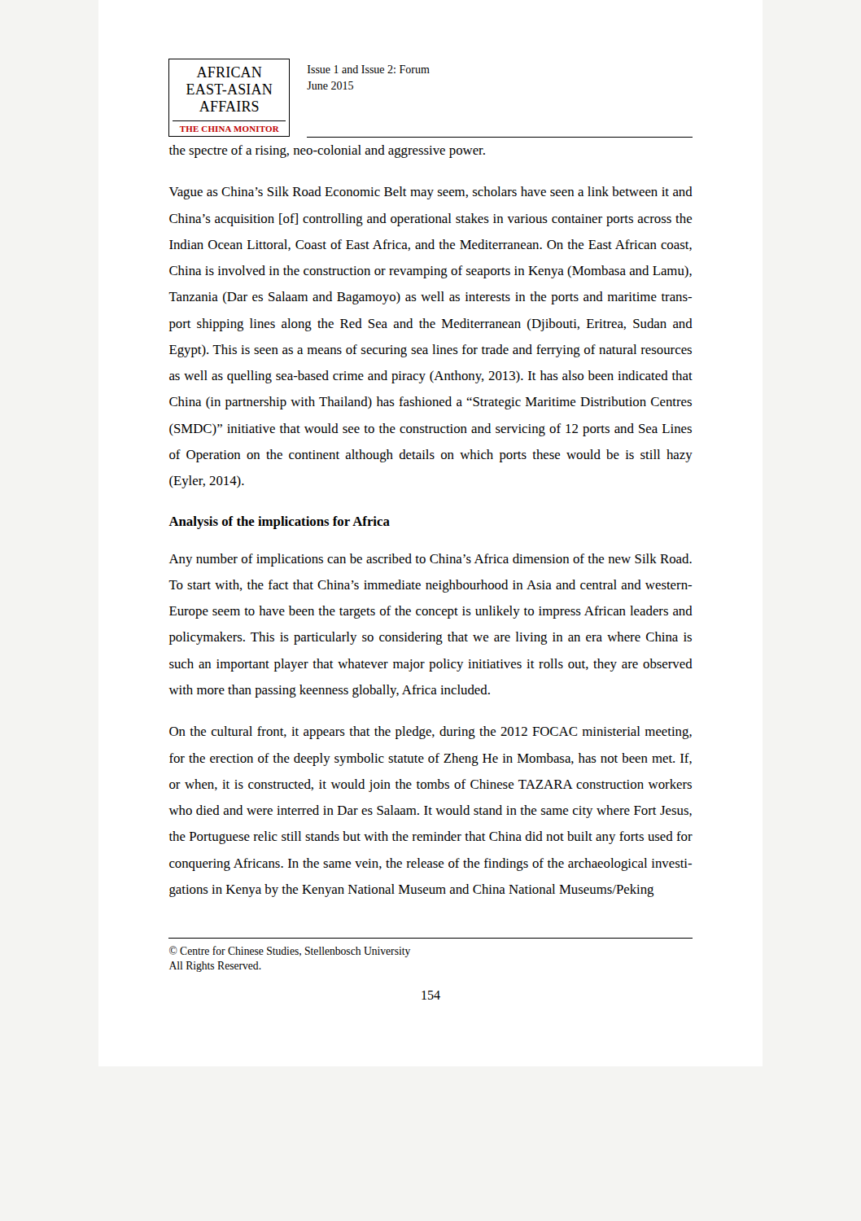AFRICAN
EAST-ASIAN
AFFAIRS
THE CHINA MONITOR
Issue 1 and Issue 2: Forum
June 2015
the spectre of a rising, neo-colonial and aggressive power.
Vague as China’s Silk Road Economic Belt may seem, scholars have seen a link between it and China’s acquisition [of] controlling and operational stakes in various container ports across the Indian Ocean Littoral, Coast of East Africa, and the Mediterranean. On the East African coast, China is involved in the construction or revamping of seaports in Kenya (Mombasa and Lamu), Tanzania (Dar es Salaam and Bagamoyo) as well as interests in the ports and maritime transport shipping lines along the Red Sea and the Mediterranean (Djibouti, Eritrea, Sudan and Egypt). This is seen as a means of securing sea lines for trade and ferrying of natural resources as well as quelling sea-based crime and piracy (Anthony, 2013). It has also been indicated that China (in partnership with Thailand) has fashioned a “Strategic Maritime Distribution Centres (SMDC)” initiative that would see to the construction and servicing of 12 ports and Sea Lines of Operation on the continent although details on which ports these would be is still hazy (Eyler, 2014).
Analysis of the implications for Africa
Any number of implications can be ascribed to China’s Africa dimension of the new Silk Road. To start with, the fact that China’s immediate neighbourhood in Asia and central and western-Europe seem to have been the targets of the concept is unlikely to impress African leaders and policymakers. This is particularly so considering that we are living in an era where China is such an important player that whatever major policy initiatives it rolls out, they are observed with more than passing keenness globally, Africa included.
On the cultural front, it appears that the pledge, during the 2012 FOCAC ministerial meeting, for the erection of the deeply symbolic statute of Zheng He in Mombasa, has not been met. If, or when, it is constructed, it would join the tombs of Chinese TAZARA construction workers who died and were interred in Dar es Salaam. It would stand in the same city where Fort Jesus, the Portuguese relic still stands but with the reminder that China did not built any forts used for conquering Africans. In the same vein, the release of the findings of the archaeological investigations in Kenya by the Kenyan National Museum and China National Museums/Peking
© Centre for Chinese Studies, Stellenbosch University
All Rights Reserved.
154